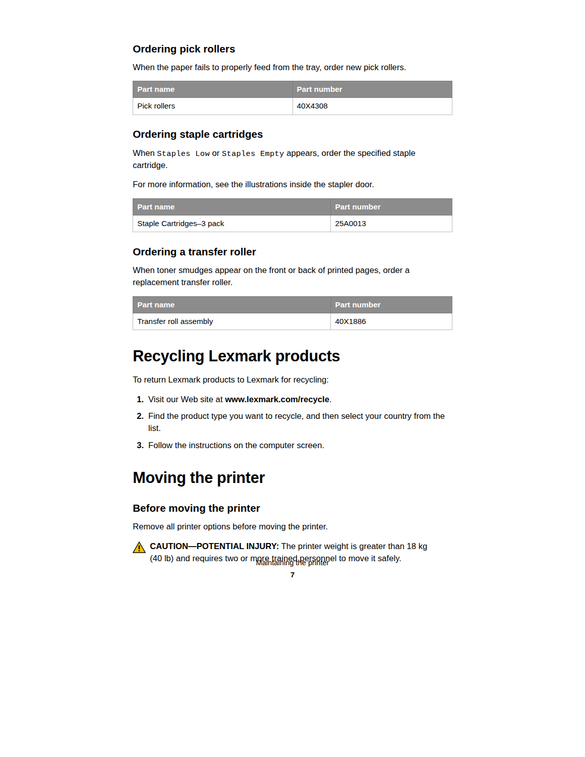Ordering pick rollers
When the paper fails to properly feed from the tray, order new pick rollers.
| Part name | Part number |
| --- | --- |
| Pick rollers | 40X4308 |
Ordering staple cartridges
When Staples Low or Staples Empty appears, order the specified staple cartridge.
For more information, see the illustrations inside the stapler door.
| Part name | Part number |
| --- | --- |
| Staple Cartridges–3 pack | 25A0013 |
Ordering a transfer roller
When toner smudges appear on the front or back of printed pages, order a replacement transfer roller.
| Part name | Part number |
| --- | --- |
| Transfer roll assembly | 40X1886 |
Recycling Lexmark products
To return Lexmark products to Lexmark for recycling:
Visit our Web site at www.lexmark.com/recycle.
Find the product type you want to recycle, and then select your country from the list.
Follow the instructions on the computer screen.
Moving the printer
Before moving the printer
Remove all printer options before moving the printer.
CAUTION—POTENTIAL INJURY: The printer weight is greater than 18 kg (40 lb) and requires two or more trained personnel to move it safely.
Maintaining the printer
7